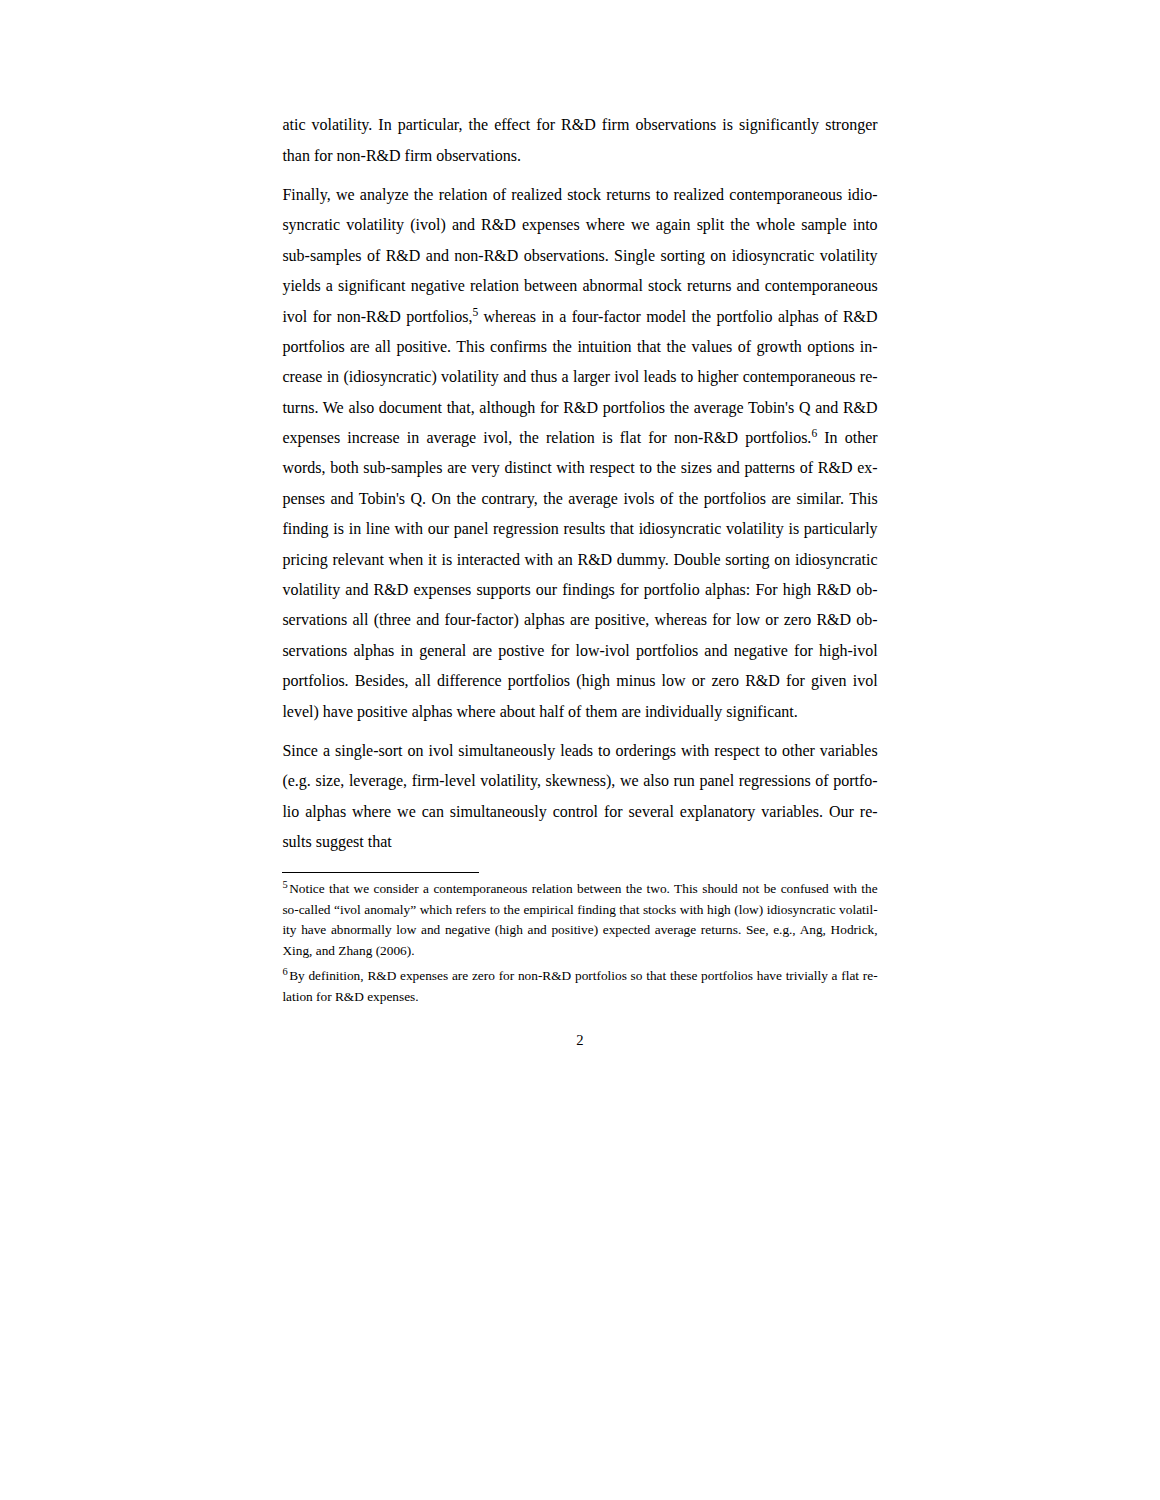atic volatility. In particular, the effect for R&D firm observations is significantly stronger than for non-R&D firm observations.
Finally, we analyze the relation of realized stock returns to realized contemporaneous idiosyncratic volatility (ivol) and R&D expenses where we again split the whole sample into sub-samples of R&D and non-R&D observations. Single sorting on idiosyncratic volatility yields a significant negative relation between abnormal stock returns and contemporaneous ivol for non-R&D portfolios,5 whereas in a four-factor model the portfolio alphas of R&D portfolios are all positive. This confirms the intuition that the values of growth options increase in (idiosyncratic) volatility and thus a larger ivol leads to higher contemporaneous returns. We also document that, although for R&D portfolios the average Tobin's Q and R&D expenses increase in average ivol, the relation is flat for non-R&D portfolios.6 In other words, both sub-samples are very distinct with respect to the sizes and patterns of R&D expenses and Tobin's Q. On the contrary, the average ivols of the portfolios are similar. This finding is in line with our panel regression results that idiosyncratic volatility is particularly pricing relevant when it is interacted with an R&D dummy. Double sorting on idiosyncratic volatility and R&D expenses supports our findings for portfolio alphas: For high R&D observations all (three and four-factor) alphas are positive, whereas for low or zero R&D observations alphas in general are postive for low-ivol portfolios and negative for high-ivol portfolios. Besides, all difference portfolios (high minus low or zero R&D for given ivol level) have positive alphas where about half of them are individually significant.
Since a single-sort on ivol simultaneously leads to orderings with respect to other variables (e.g. size, leverage, firm-level volatility, skewness), we also run panel regressions of portfolio alphas where we can simultaneously control for several explanatory variables. Our results suggest that
5 Notice that we consider a contemporaneous relation between the two. This should not be confused with the so-called “ivol anomaly” which refers to the empirical finding that stocks with high (low) idiosyncratic volatility have abnormally low and negative (high and positive) expected average returns. See, e.g., Ang, Hodrick, Xing, and Zhang (2006).
6 By definition, R&D expenses are zero for non-R&D portfolios so that these portfolios have trivially a flat relation for R&D expenses.
2